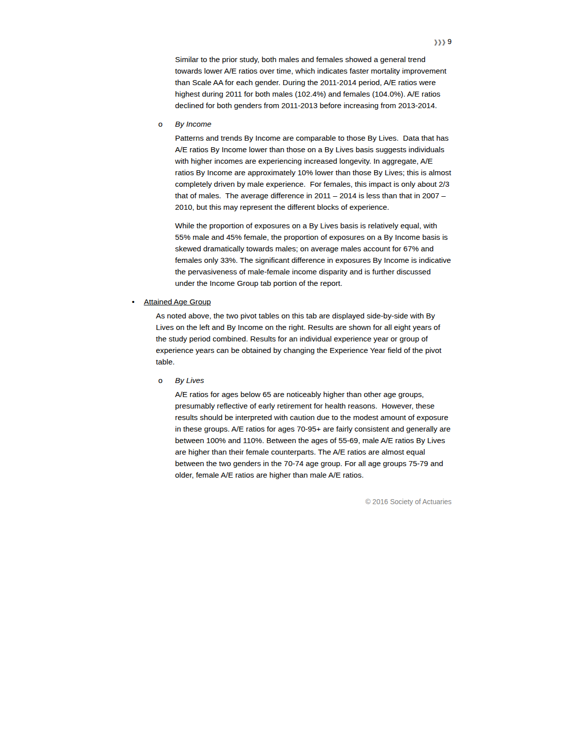❱❱❱9
Similar to the prior study, both males and females showed a general trend towards lower A/E ratios over time, which indicates faster mortality improvement than Scale AA for each gender. During the 2011-2014 period, A/E ratios were highest during 2011 for both males (102.4%) and females (104.0%). A/E ratios declined for both genders from 2011-2013 before increasing from 2013-2014.
oBy Income
Patterns and trends By Income are comparable to those By Lives. Data that has A/E ratios By Income lower than those on a By Lives basis suggests individuals with higher incomes are experiencing increased longevity. In aggregate, A/E ratios By Income are approximately 10% lower than those By Lives; this is almost completely driven by male experience. For females, this impact is only about 2/3 that of males. The average difference in 2011 – 2014 is less than that in 2007 – 2010, but this may represent the different blocks of experience.
While the proportion of exposures on a By Lives basis is relatively equal, with 55% male and 45% female, the proportion of exposures on a By Income basis is skewed dramatically towards males; on average males account for 67% and females only 33%. The significant difference in exposures By Income is indicative the pervasiveness of male-female income disparity and is further discussed under the Income Group tab portion of the report.
•Attained Age Group
As noted above, the two pivot tables on this tab are displayed side-by-side with By Lives on the left and By Income on the right. Results are shown for all eight years of the study period combined. Results for an individual experience year or group of experience years can be obtained by changing the Experience Year field of the pivot table.
oBy Lives
A/E ratios for ages below 65 are noticeably higher than other age groups, presumably reflective of early retirement for health reasons. However, these results should be interpreted with caution due to the modest amount of exposure in these groups. A/E ratios for ages 70-95+ are fairly consistent and generally are between 100% and 110%. Between the ages of 55-69, male A/E ratios By Lives are higher than their female counterparts. The A/E ratios are almost equal between the two genders in the 70-74 age group. For all age groups 75-79 and older, female A/E ratios are higher than male A/E ratios.
© 2016 Society of Actuaries